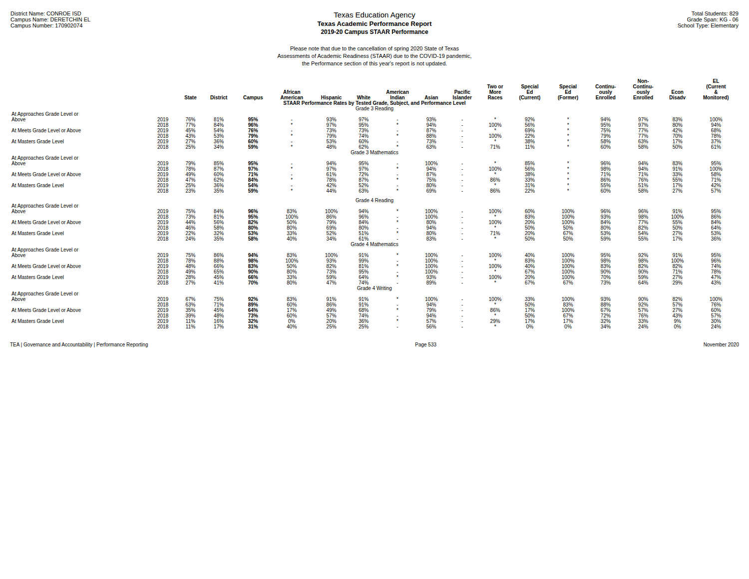| District Name: CONROE ISD Campus Name: DERETCHIN EL Campus Number: 170902074 | Texas Education Agency Texas Academic Performance Report 2019-20 Campus STAAR Performance | Total Students: 829 Grade Span: KG - 06 School Type: Elementary |
Please note that due to the cancellation of spring 2020 State of Texas
Assessments of Academic Readiness (STAAR) due to the COVID-19 pandemic,
the Performance section of this year's report is not updated.
| | | State | District | Campus | African American | Hispanic | White | American Indian | Asian | Pacific Islander | Two or More Races | Special Ed (Current) | Special Ed (Former) | Continu- ously Enrolled | Non- Continu- ously Enrolled | Econ Disadv | EL (Current & Monitored) |
| --- | --- | --- | --- | --- | --- | --- | --- | --- | --- | --- | --- | --- | --- | --- | --- | --- | --- |
| STAAR Performance Rates by Tested Grade, Subject, and Performance Level |
| Grade 3 Reading |
| At Approaches Grade Level or |
| Above | 2019 | 76% | 81% | 95% | - | 93% | 97% | - | 93% | - | * | 92% | * | 94% | 97% | 83% | 100% |
| | 2018 | 77% | 84% | 96% | * | 97% | 95% | * | 94% | - | 100% | 56% | * | 95% | 97% | 80% | 94% |
| At Meets Grade Level or Above | 2019 | 45% | 54% | 76% | - | 73% | 73% | - | 87% | - | * | 69% | * | 75% | 77% | 42% | 68% |
| | 2018 | 43% | 53% | 79% | * | 79% | 74% | * | 88% | - | 100% | 22% | * | 79% | 77% | 70% | 78% |
| At Masters Grade Level | 2019 | 27% | 36% | 60% | - | 53% | 60% | - | 73% | - | * | 38% | * | 58% | 63% | 17% | 37% |
| | 2018 | 25% | 34% | 59% | * | 48% | 62% | * | 63% | - | 71% | 11% | * | 60% | 58% | 50% | 61% |
| Grade 3 Mathematics |
| At Approaches Grade Level or |
| Above | 2019 | 79% | 85% | 95% | - | 94% | 95% | - | 100% | - | * | 85% | * | 96% | 94% | 83% | 95% |
| | 2018 | 78% | 87% | 97% | * | 97% | 97% | * | 94% | - | 100% | 56% | * | 98% | 94% | 91% | 100% |
| At Meets Grade Level or Above | 2019 | 49% | 60% | 71% | - | 61% | 72% | - | 87% | - | * | 38% | * | 71% | 71% | 33% | 58% |
| | 2018 | 47% | 62% | 84% | * | 78% | 87% | * | 75% | - | 86% | 33% | * | 86% | 76% | 55% | 71% |
| At Masters Grade Level | 2019 | 25% | 36% | 54% | - | 42% | 52% | - | 80% | - | * | 31% | * | 55% | 51% | 17% | 42% |
| | 2018 | 23% | 35% | 59% | * | 44% | 63% | * | 69% | - | 86% | 22% | * | 60% | 58% | 27% | 57% |
| Grade 4 Reading |
| At Approaches Grade Level or |
| Above | 2019 | 75% | 84% | 96% | 83% | 100% | 94% | * | 100% | - | 100% | 60% | 100% | 96% | 96% | 91% | 95% |
| | 2018 | 73% | 81% | 95% | 100% | 86% | 96% | - | 100% | - | * | 83% | 100% | 93% | 98% | 100% | 86% |
| At Meets Grade Level or Above | 2019 | 44% | 56% | 82% | 50% | 79% | 84% | * | 80% | - | 100% | 20% | 100% | 84% | 77% | 55% | 84% |
| | 2018 | 46% | 58% | 80% | 80% | 69% | 80% | - | 94% | - | * | 50% | 50% | 80% | 82% | 50% | 64% |
| At Masters Grade Level | 2019 | 22% | 32% | 53% | 33% | 52% | 51% | * | 80% | - | 71% | 20% | 67% | 53% | 54% | 27% | 53% |
| | 2018 | 24% | 35% | 58% | 40% | 34% | 61% | - | 83% | - | * | 50% | 50% | 59% | 55% | 17% | 36% |
| Grade 4 Mathematics |
| At Approaches Grade Level or |
| Above | 2019 | 75% | 86% | 94% | 83% | 100% | 91% | * | 100% | - | 100% | 40% | 100% | 95% | 92% | 91% | 95% |
| | 2018 | 78% | 88% | 98% | 100% | 93% | 99% | - | 100% | - | * | 83% | 100% | 98% | 98% | 100% | 96% |
| At Meets Grade Level or Above | 2019 | 48% | 66% | 83% | 50% | 82% | 81% | * | 100% | - | 100% | 40% | 100% | 83% | 82% | 82% | 74% |
| | 2018 | 49% | 65% | 90% | 80% | 73% | 95% | - | 100% | - | * | 67% | 100% | 90% | 90% | 71% | 78% |
| At Masters Grade Level | 2019 | 28% | 45% | 66% | 33% | 59% | 64% | * | 93% | - | 100% | 20% | 100% | 70% | 59% | 27% | 47% |
| | 2018 | 27% | 41% | 70% | 80% | 47% | 74% | - | 89% | - | * | 67% | 67% | 73% | 64% | 29% | 43% |
| Grade 4 Writing |
| At Approaches Grade Level or |
| Above | 2019 | 67% | 75% | 92% | 83% | 91% | 91% | * | 100% | - | 100% | 33% | 100% | 93% | 90% | 82% | 100% |
| | 2018 | 63% | 71% | 89% | 60% | 86% | 91% | - | 94% | - | * | 50% | 83% | 88% | 92% | 57% | 76% |
| At Meets Grade Level or Above | 2019 | 35% | 45% | 64% | 17% | 49% | 68% | * | 79% | - | 86% | 17% | 100% | 67% | 57% | 27% | 60% |
| | 2018 | 39% | 48% | 73% | 60% | 57% | 74% | - | 94% | - | * | 50% | 67% | 72% | 76% | 43% | 57% |
| At Masters Grade Level | 2019 | 11% | 16% | 32% | 0% | 20% | 36% | * | 57% | - | 29% | 17% | 17% | 32% | 33% | 9% | 30% |
| | 2018 | 11% | 17% | 31% | 40% | 25% | 25% | - | 56% | - | * | 0% | 0% | 34% | 24% | 0% | 24% |
TEA | Governance and Accountability | Performance Reporting
Page 533
November 2020